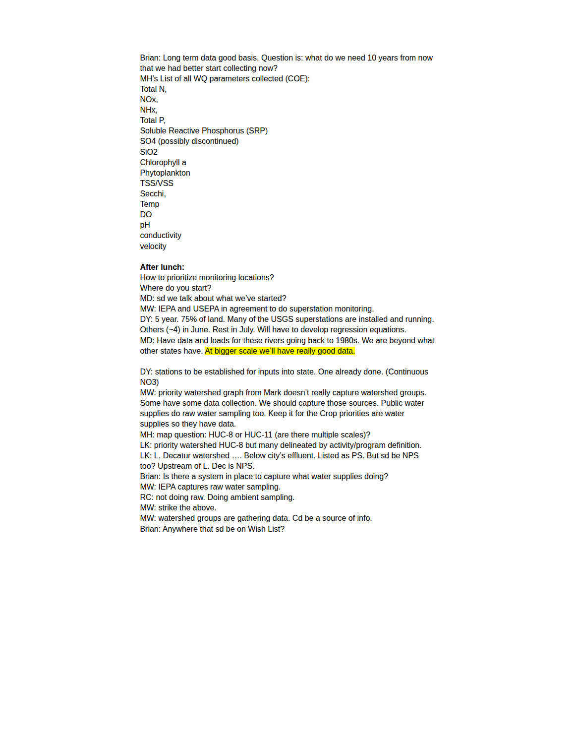Brian: Long term data good basis. Question is: what do we need 10 years from now that we had better start collecting now?
MH’s List of all WQ parameters collected (COE):
Total N,
NOx,
NHx,
Total P,
Soluble Reactive Phosphorus (SRP)
SO4 (possibly discontinued)
SiO2
Chlorophyll a
Phytoplankton
TSS/VSS
Secchi,
Temp
DO
pH
conductivity
velocity
After lunch:
How to prioritize monitoring locations?
Where do you start?
MD: sd we talk about what we’ve started?
MW: IEPA and USEPA in agreement to do superstation monitoring.
DY: 5 year. 75% of land. Many of the USGS superstations are installed and running. Others (~4) in June. Rest in July. Will have to develop regression equations.
MD: Have data and loads for these rivers going back to 1980s. We are beyond what other states have. At bigger scale we’ll have really good data.
DY: stations to be established for inputs into state. One already done. (Continuous NO3)
MW: priority watershed graph from Mark doesn’t really capture watershed groups. Some have some data collection. We should capture those sources. Public water supplies do raw water sampling too. Keep it for the Crop priorities are water supplies so they have data.
MH: map question: HUC-8 or HUC-11 (are there multiple scales)?
LK: priority watershed HUC-8 but many delineated by activity/program definition.
LK: L. Decatur watershed …. Below city’s effluent. Listed as PS. But sd be NPS too? Upstream of L. Dec is NPS.
Brian: Is there a system in place to capture what water supplies doing?
MW: IEPA captures raw water sampling.
RC: not doing raw. Doing ambient sampling.
MW: strike the above.
MW: watershed groups are gathering data. Cd be a source of info.
Brian: Anywhere that sd be on Wish List?